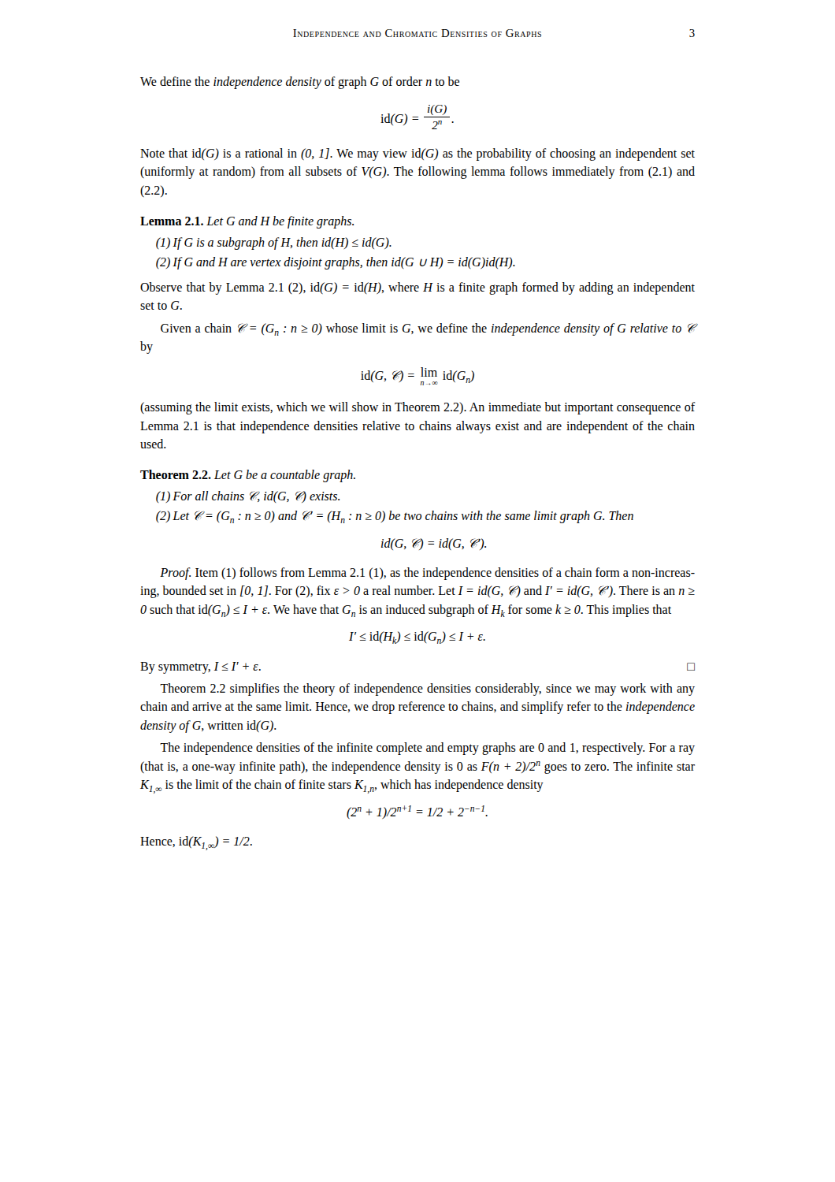Independence and Chromatic Densities of Graphs 3
We define the independence density of graph G of order n to be
id(G) = i(G) 2n.
Note that id(G) is a rational in (0, 1]. We may view id(G) as the probability of choosing an independent set (uniformly at random) from all subsets of V(G). The following lemma follows immediately from (2.1) and (2.2).
Lemma 2.1. Let G and H be finite graphs.
(1) If G is a subgraph of H, then id(H) ≤ id(G).
(2) If G and H are vertex disjoint graphs, then id(G ∪ H) = id(G)id(H).
Observe that by Lemma 2.1 (2), id(G) = id(H), where H is a finite graph formed by adding an independent set to G.
Given a chain 𝒞 = (Gn : n ≥ 0) whose limit is G, we define the independence density of G relative to 𝒞 by
id(G, 𝒞) = lim n→∞ id(Gn)
(assuming the limit exists, which we will show in Theorem 2.2). An immediate but important consequence of Lemma 2.1 is that independence densities relative to chains always exist and are independent of the chain used.
Theorem 2.2. Let G be a countable graph.
(1) For all chains 𝒞, id(G, 𝒞) exists.
(2) Let 𝒞 = (Gn : n ≥ 0) and 𝒞′ = (Hn : n ≥ 0) be two chains with the same limit graph G. Then
id(G, 𝒞) = id(G, 𝒞′).
Proof. Item (1) follows from Lemma 2.1 (1), as the independence densities of a chain form a non-increasing, bounded set in [0, 1]. For (2), fix ε > 0 a real number. Let I = id(G, 𝒞) and I′ = id(G, 𝒞′). There is an n ≥ 0 such that id(Gn) ≤ I + ε. We have that Gn is an induced subgraph of Hk for some k ≥ 0. This implies that
I′ ≤ id(Hk) ≤ id(Gn) ≤ I + ε.
By symmetry, I ≤ I′ + ε. □
Theorem 2.2 simplifies the theory of independence densities considerably, since we may work with any chain and arrive at the same limit. Hence, we drop reference to chains, and simplify refer to the independence density of G, written id(G).
The independence densities of the infinite complete and empty graphs are 0 and 1, respectively. For a ray (that is, a one-way infinite path), the independence density is 0 as F(n + 2)/2n goes to zero. The infinite star K1,∞ is the limit of the chain of finite stars K1,n, which has independence density
(2n + 1)/2n+1 = 1/2 + 2−n−1.
Hence, id(K1,∞) = 1/2.